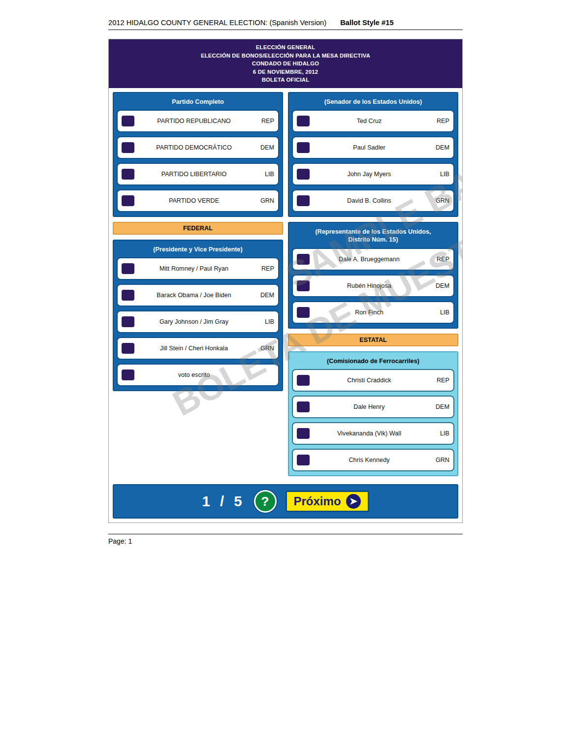2012 HIDALGO COUNTY GENERAL ELECTION: (Spanish Version) Ballot Style #15
ELECCIÓN GENERAL
ELECCIÓN DE BONOS/ELECCIÓN PARA LA MESA DIRECTIVA
CONDADO DE HIDALGO
6 DE NOVIEMBRE, 2012
BOLETA OFICIAL
Partido Completo
PARTIDO REPUBLICANO
REP
PARTIDO DEMOCRÁTICO
DEM
PARTIDO LIBERTARIO
LIB
PARTIDO VERDE
GRN
FEDERAL
(Presidente y Vice Presidente)
Mitt Romney / Paul Ryan
REP
Barack Obama / Joe Biden
DEM
Gary Johnson / Jim Gray
LIB
Jill Stein / Cheri Honkala
GRN
voto escrito
(Senador de los Estados Unidos)
Ted Cruz
REP
Paul Sadler
DEM
John Jay Myers
LIB
David B. Collins
GRN
(Representante de los Estados Unidos,
Distrito Núm. 15)
Dale A. Brueggemann
REP
Rubén Hinojosa
DEM
Ron Finch
LIB
ESTATAL
(Comisionado de Ferrocarriles)
Christi Craddick
REP
Dale Henry
DEM
Vivekananda (Vik) Wall
LIB
Chris Kennedy
GRN
1 / 5
?
Próximo➤
SAMPLE BALLOT BOLETA DE MUESTRA
Page: 1